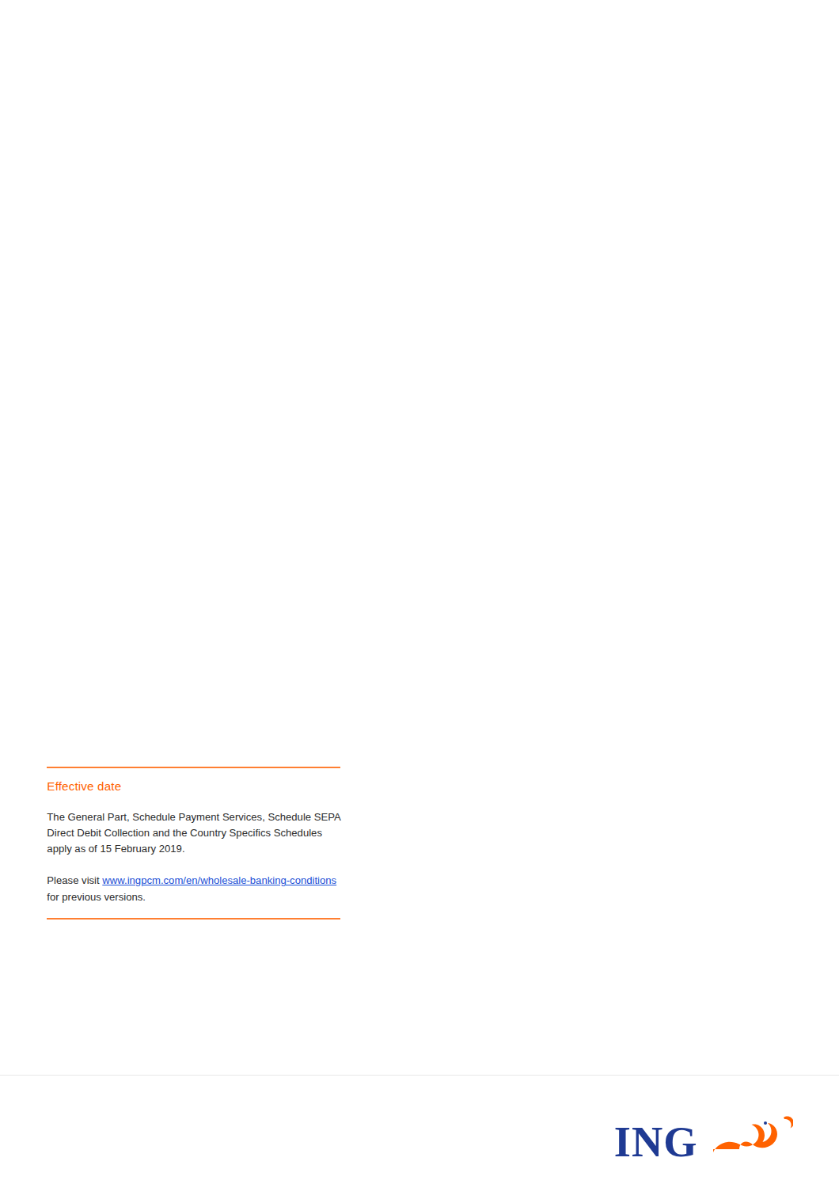Effective date
The General Part, Schedule Payment Services, Schedule SEPA Direct Debit Collection and the Country Specifics Schedules apply as of 15 February 2019.
Please visit www.ingpcm.com/en/wholesale-banking-conditions for previous versions.
ING